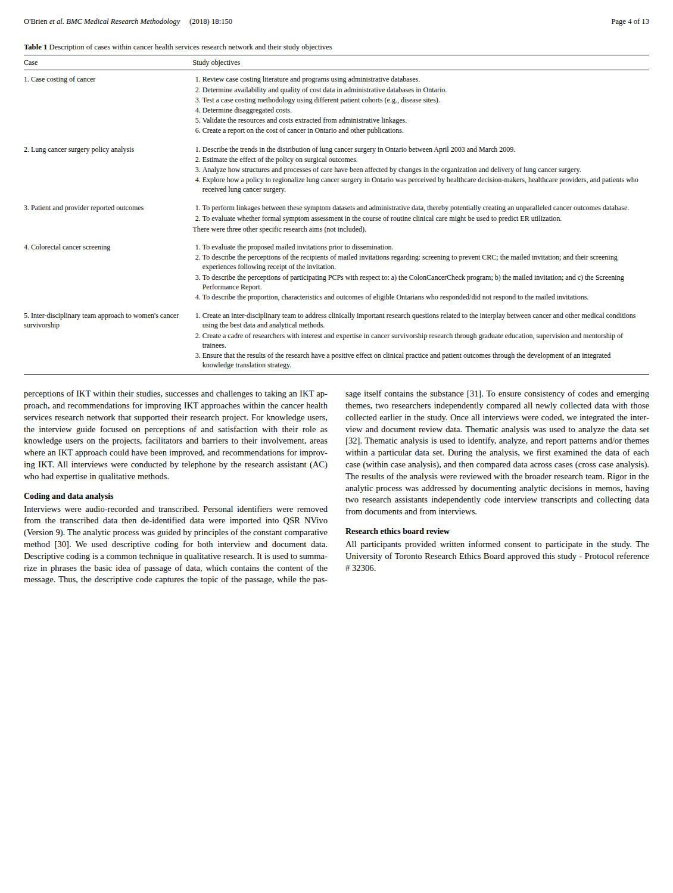O'Brien et al. BMC Medical Research Methodology (2018) 18:150
Page 4 of 13
Table 1 Description of cases within cancer health services research network and their study objectives
| Case | Study objectives |
| --- | --- |
| 1. Case costing of cancer | Review case costing literature and programs using administrative databases. Determine availability and quality of cost data in administrative databases in Ontario. Test a case costing methodology using different patient cohorts (e.g., disease sites). Determine disaggregated costs. Validate the resources and costs extracted from administrative linkages. Create a report on the cost of cancer in Ontario and other publications. |
| 2. Lung cancer surgery policy analysis | Describe the trends in the distribution of lung cancer surgery in Ontario between April 2003 and March 2009. Estimate the effect of the policy on surgical outcomes. Analyze how structures and processes of care have been affected by changes in the organization and delivery of lung cancer surgery. Explore how a policy to regionalize lung cancer surgery in Ontario was perceived by healthcare decision-makers, healthcare providers, and patients who received lung cancer surgery. |
| 3. Patient and provider reported outcomes | To perform linkages between these symptom datasets and administrative data, thereby potentially creating an unparalleled cancer outcomes database. To evaluate whether formal symptom assessment in the course of routine clinical care might be used to predict ER utilization. There were three other specific research aims (not included). |
| 4. Colorectal cancer screening | To evaluate the proposed mailed invitations prior to dissemination. To describe the perceptions of the recipients of mailed invitations regarding: screening to prevent CRC; the mailed invitation; and their screening experiences following receipt of the invitation. To describe the perceptions of participating PCPs with respect to: a) the ColonCancerCheck program; b) the mailed invitation; and c) the Screening Performance Report. To describe the proportion, characteristics and outcomes of eligible Ontarians who responded/did not respond to the mailed invitations. |
| 5. Inter-disciplinary team approach to women's cancer survivorship | Create an inter-disciplinary team to address clinically important research questions related to the interplay between cancer and other medical conditions using the best data and analytical methods. Create a cadre of researchers with interest and expertise in cancer survivorship research through graduate education, supervision and mentorship of trainees. Ensure that the results of the research have a positive effect on clinical practice and patient outcomes through the development of an integrated knowledge translation strategy. |
perceptions of IKT within their studies, successes and challenges to taking an IKT approach, and recommendations for improving IKT approaches within the cancer health services research network that supported their research project. For knowledge users, the interview guide focused on perceptions of and satisfaction with their role as knowledge users on the projects, facilitators and barriers to their involvement, areas where an IKT approach could have been improved, and recommendations for improving IKT. All interviews were conducted by telephone by the research assistant (AC) who had expertise in qualitative methods.
Coding and data analysis
Interviews were audio-recorded and transcribed. Personal identifiers were removed from the transcribed data then de-identified data were imported into QSR NVivo (Version 9). The analytic process was guided by principles of the constant comparative method [30]. We used descriptive coding for both interview and document data. Descriptive coding is a common technique in qualitative research. It is used to summarize in phrases the basic idea of passage of data, which contains the content of the message. Thus, the descriptive code captures the topic of the passage, while the passage itself contains the substance [31]. To ensure consistency of codes and emerging themes, two researchers independently compared all newly collected data with those collected earlier in the study. Once all interviews were coded, we integrated the interview and document review data. Thematic analysis was used to analyze the data set [32]. Thematic analysis is used to identify, analyze, and report patterns and/or themes within a particular data set. During the analysis, we first examined the data of each case (within case analysis), and then compared data across cases (cross case analysis). The results of the analysis were reviewed with the broader research team. Rigor in the analytic process was addressed by documenting analytic decisions in memos, having two research assistants independently code interview transcripts and collecting data from documents and from interviews.
Research ethics board review
All participants provided written informed consent to participate in the study. The University of Toronto Research Ethics Board approved this study - Protocol reference # 32306.